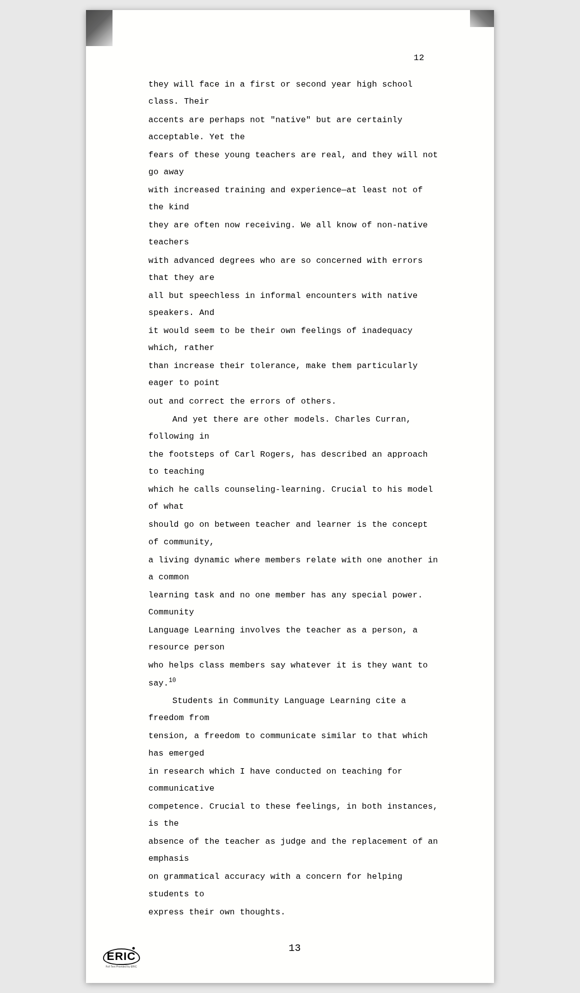12
they will face in a first or second year high school class. Their
accents are perhaps not "native" but are certainly acceptable. Yet the
fears of these young teachers are real, and they will not go away
with increased training and experience—at least not of the kind
they are often now receiving. We all know of non-native teachers
with advanced degrees who are so concerned with errors that they are
all but speechless in informal encounters with native speakers. And
it would seem to be their own feelings of inadequacy which, rather
than increase their tolerance, make them particularly eager to point
out and correct the errors of others.
And yet there are other models. Charles Curran, following in
the footsteps of Carl Rogers, has described an approach to teaching
which he calls counseling-learning. Crucial to his model of what
should go on between teacher and learner is the concept of community,
a living dynamic where members relate with one another in a common
learning task and no one member has any special power. Community
Language Learning involves the teacher as a person, a resource person
who helps class members say whatever it is they want to say.10
Students in Community Language Learning cite a freedom from
tension, a freedom to communicate similar to that which has emerged
in research which I have conducted on teaching for communicative
competence. Crucial to these feelings, in both instances, is the
absence of the teacher as judge and the replacement of an emphasis
on grammatical accuracy with a concern for helping students to
express their own thoughts.
13
ERIC●
Full Text Provided by ERIC